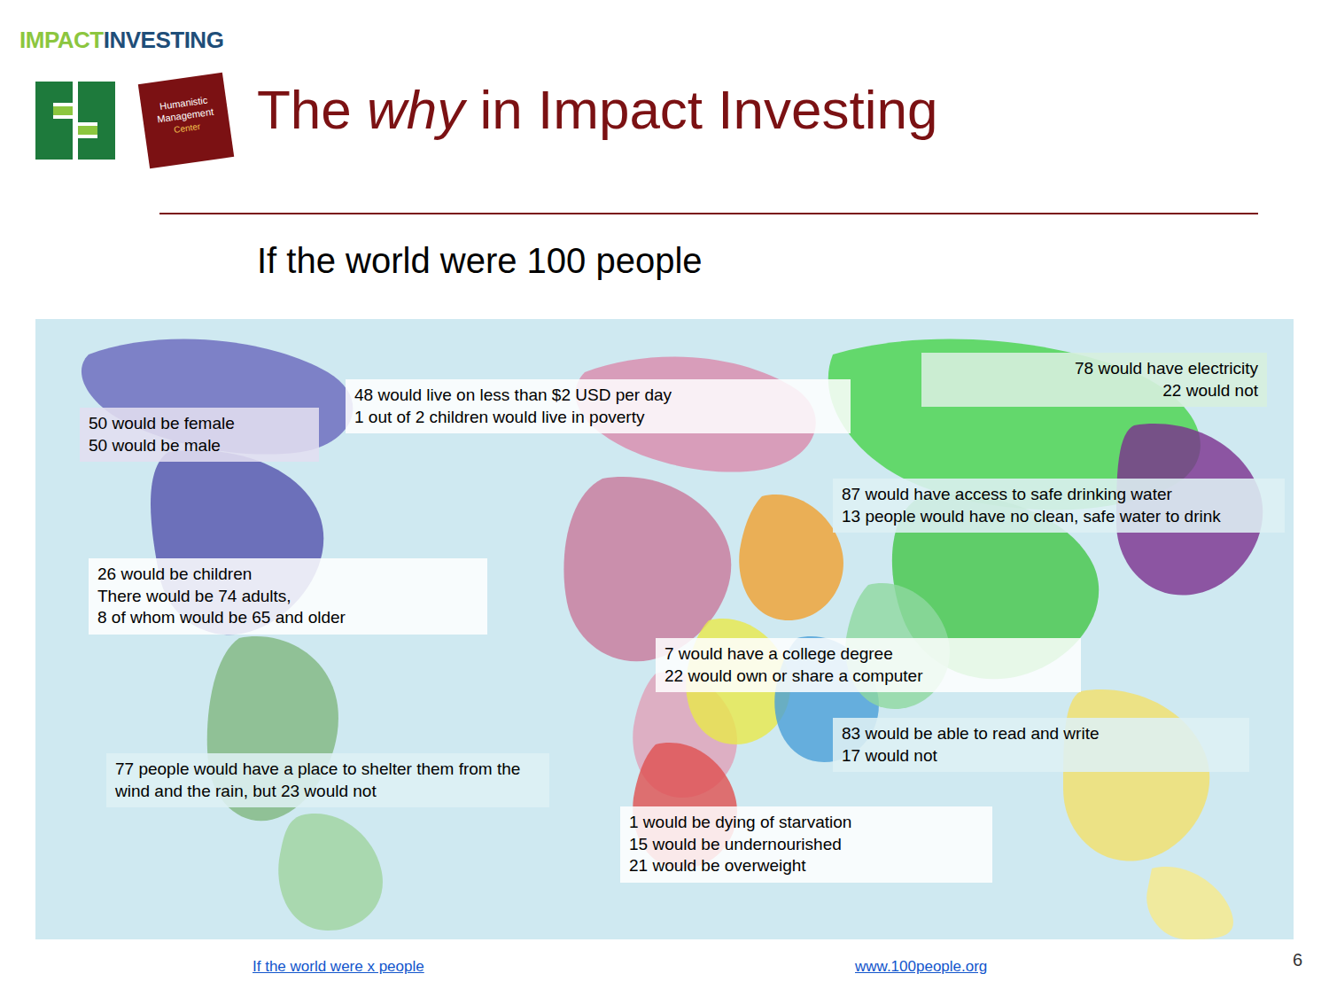IMPACT INVESTING
Humanistic
Management
Center
The why in Impact Investing
If the world were 100 people
50 would be female
50 would be male
48 would live on less than $2 USD per day
1 out of 2 children would live in poverty
78 would have electricity
22 would not
87 would have access to safe drinking water
13 people would have no clean, safe water to drink
26 would be children
There would be 74 adults,
8 of whom would be 65 and older
7 would have a college degree
22 would own or share a computer
83 would be able to read and write
17 would not
77 people would have a place to shelter them from the wind and the rain, but 23 would not
1 would be dying of starvation
15 would be undernourished
21 would be overweight
If the world were x people www.100people.org
6